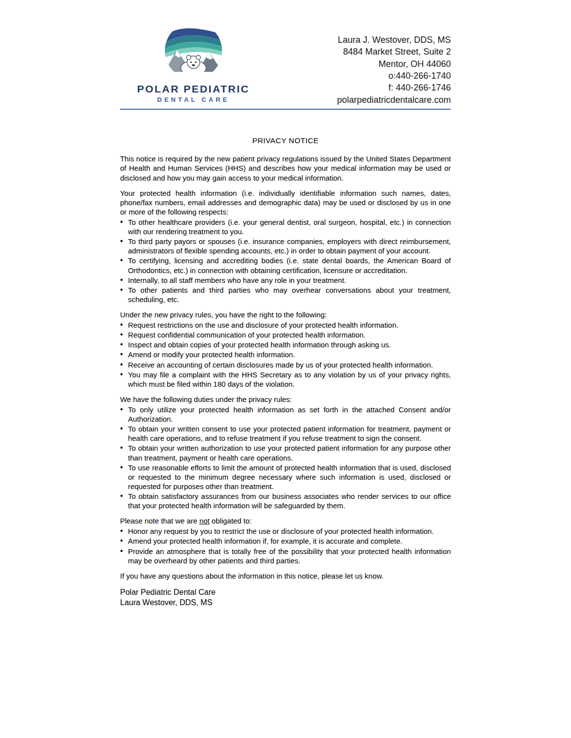POLAR PEDIATRIC
DENTAL CARE
Laura J. Westover, DDS, MS
8484 Market Street, Suite 2
Mentor, OH 44060
o:440-266-1740
f: 440-266-1746
polarpediatricdentalcare.com
PRIVACY NOTICE
This notice is required by the new patient privacy regulations issued by the United States Department of Health and Human Services (HHS) and describes how your medical information may be used or disclosed and how you may gain access to your medical information.
Your protected health information (i.e. individually identifiable information such names, dates, phone/fax numbers, email addresses and demographic data) may be used or disclosed by us in one or more of the following respects:
To other healthcare providers (i.e. your general dentist, oral surgeon, hospital, etc.) in connection with our rendering treatment to you.
To third party payors or spouses (i.e. insurance companies, employers with direct reimbursement, administrators of flexible spending accounts, etc.) in order to obtain payment of your account.
To certifying, licensing and accrediting bodies (i.e. state dental boards, the American Board of Orthodontics, etc.) in connection with obtaining certification, licensure or accreditation.
Internally, to all staff members who have any role in your treatment.
To other patients and third parties who may overhear conversations about your treatment, scheduling, etc.
Under the new privacy rules, you have the right to the following:
Request restrictions on the use and disclosure of your protected health information.
Request confidential communication of your protected health information.
Inspect and obtain copies of your protected health information through asking us.
Amend or modify your protected health information.
Receive an accounting of certain disclosures made by us of your protected health information.
You may file a complaint with the HHS Secretary as to any violation by us of your privacy rights, which must be filed within 180 days of the violation.
We have the following duties under the privacy rules:
To only utilize your protected health information as set forth in the attached Consent and/or Authorization.
To obtain your written consent to use your protected patient information for treatment, payment or health care operations, and to refuse treatment if you refuse treatment to sign the consent.
To obtain your written authorization to use your protected patient information for any purpose other than treatment, payment or health care operations.
To use reasonable efforts to limit the amount of protected health information that is used, disclosed or requested to the minimum degree necessary where such information is used, disclosed or requested for purposes other than treatment.
To obtain satisfactory assurances from our business associates who render services to our office that your protected health information will be safeguarded by them.
Please note that we are not obligated to:
Honor any request by you to restrict the use or disclosure of your protected health information.
Amend your protected health information if, for example, it is accurate and complete.
Provide an atmosphere that is totally free of the possibility that your protected health information may be overheard by other patients and third parties.
If you have any questions about the information in this notice, please let us know.
Polar Pediatric Dental Care
Laura Westover, DDS, MS